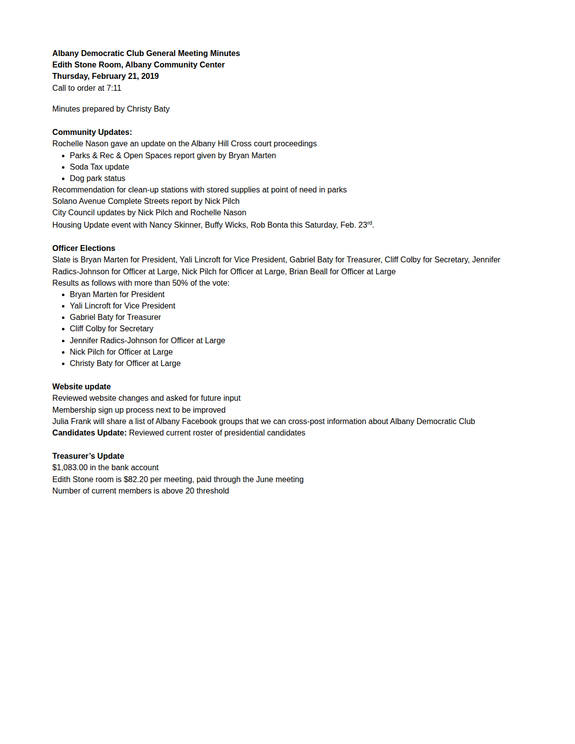Albany Democratic Club General Meeting Minutes
Edith Stone Room, Albany Community Center
Thursday, February 21, 2019
Call to order at 7:11
Minutes prepared by Christy Baty
Community Updates:
Rochelle Nason gave an update on the Albany Hill Cross court proceedings
Parks & Rec & Open Spaces report given by Bryan Marten
Soda Tax update
Dog park status
Recommendation for clean-up stations with stored supplies at point of need in parks
Solano Avenue Complete Streets report by Nick Pilch
City Council updates by Nick Pilch and Rochelle Nason
Housing Update event with Nancy Skinner, Buffy Wicks, Rob Bonta this Saturday, Feb. 23rd.
Officer Elections
Slate is Bryan Marten for President, Yali Lincroft for Vice President, Gabriel Baty for Treasurer, Cliff Colby for Secretary, Jennifer Radics-Johnson for Officer at Large, Nick Pilch for Officer at Large, Brian Beall for Officer at Large
Results as follows with more than 50% of the vote:
Bryan Marten for President
Yali Lincroft for Vice President
Gabriel Baty for Treasurer
Cliff Colby for Secretary
Jennifer Radics-Johnson for Officer at Large
Nick Pilch for Officer at Large
Christy Baty for Officer at Large
Website update
Reviewed website changes and asked for future input
Membership sign up process next to be improved
Julia Frank will share a list of Albany Facebook groups that we can cross-post information about Albany Democratic Club
Candidates Update:
Reviewed current roster of presidential candidates
Treasurer’s Update
$1,083.00 in the bank account
Edith Stone room is $82.20 per meeting, paid through the June meeting
Number of current members is above 20 threshold